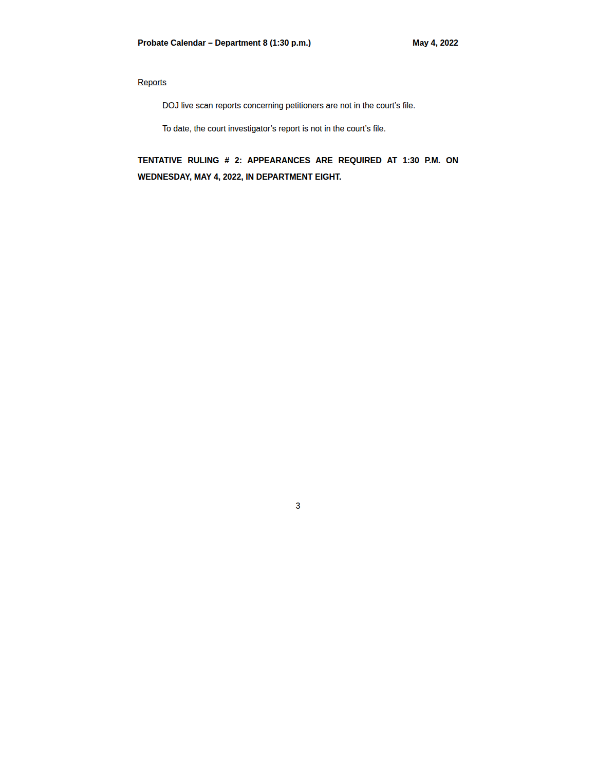Probate Calendar – Department 8 (1:30 p.m.)
May 4, 2022
Reports
DOJ live scan reports concerning petitioners are not in the court’s file.
To date, the court investigator’s report is not in the court’s file.
TENTATIVE RULING # 2: APPEARANCES ARE REQUIRED AT 1:30 P.M. ON WEDNESDAY, MAY 4, 2022, IN DEPARTMENT EIGHT.
3